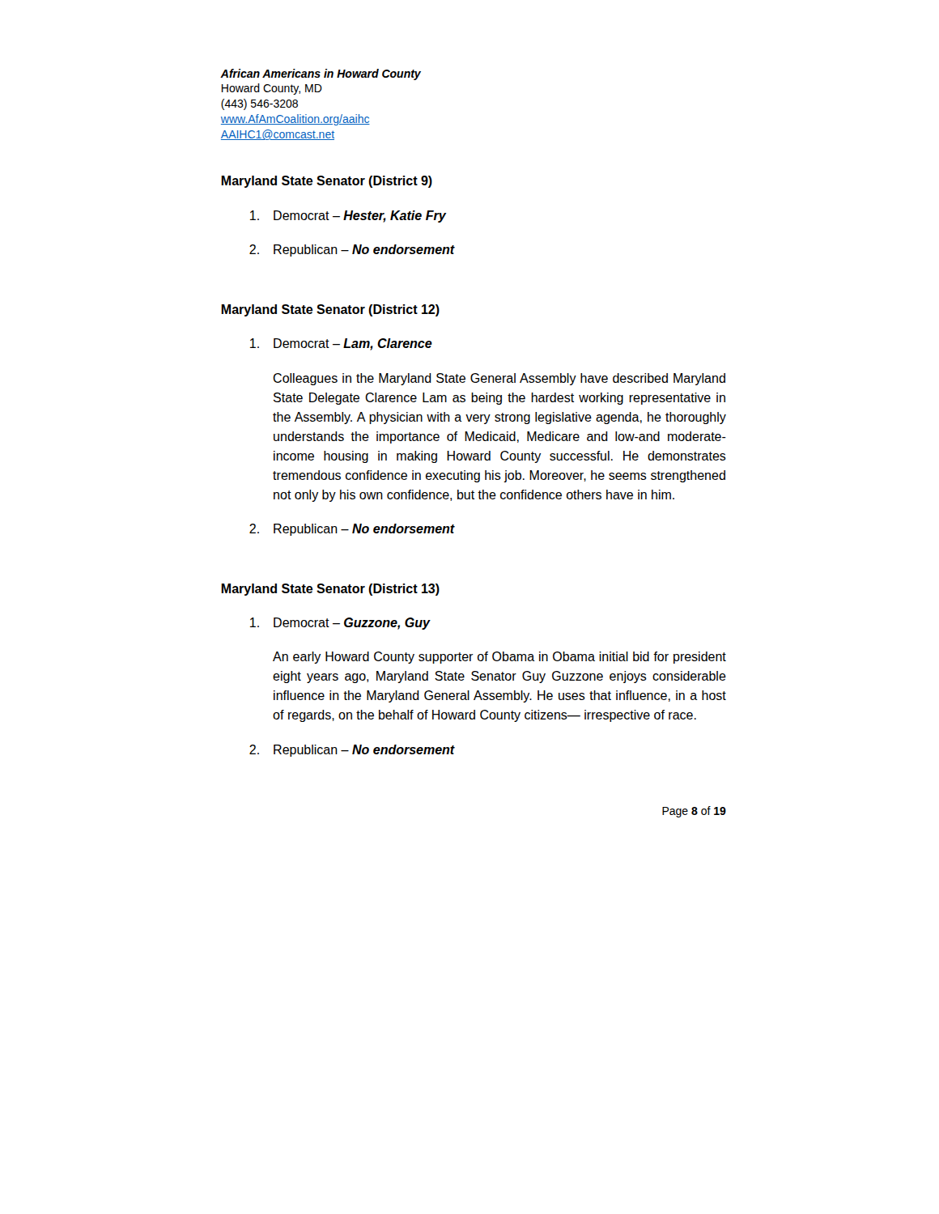African Americans in Howard County
Howard County, MD
(443) 546-3208
www.AfAmCoalition.org/aaihc
AAIHC1@comcast.net
Maryland State Senator (District 9)
Democrat – Hester, Katie Fry
Republican – No endorsement
Maryland State Senator (District 12)
Democrat – Lam, Clarence
Colleagues in the Maryland State General Assembly have described Maryland State Delegate Clarence Lam as being the hardest working representative in the Assembly. A physician with a very strong legislative agenda, he thoroughly understands the importance of Medicaid, Medicare and low-and moderate-income housing in making Howard County successful. He demonstrates tremendous confidence in executing his job. Moreover, he seems strengthened not only by his own confidence, but the confidence others have in him.
Republican – No endorsement
Maryland State Senator (District 13)
Democrat – Guzzone, Guy
An early Howard County supporter of Obama in Obama initial bid for president eight years ago, Maryland State Senator Guy Guzzone enjoys considerable influence in the Maryland General Assembly. He uses that influence, in a host of regards, on the behalf of Howard County citizens— irrespective of race.
Republican – No endorsement
Page 8 of 19